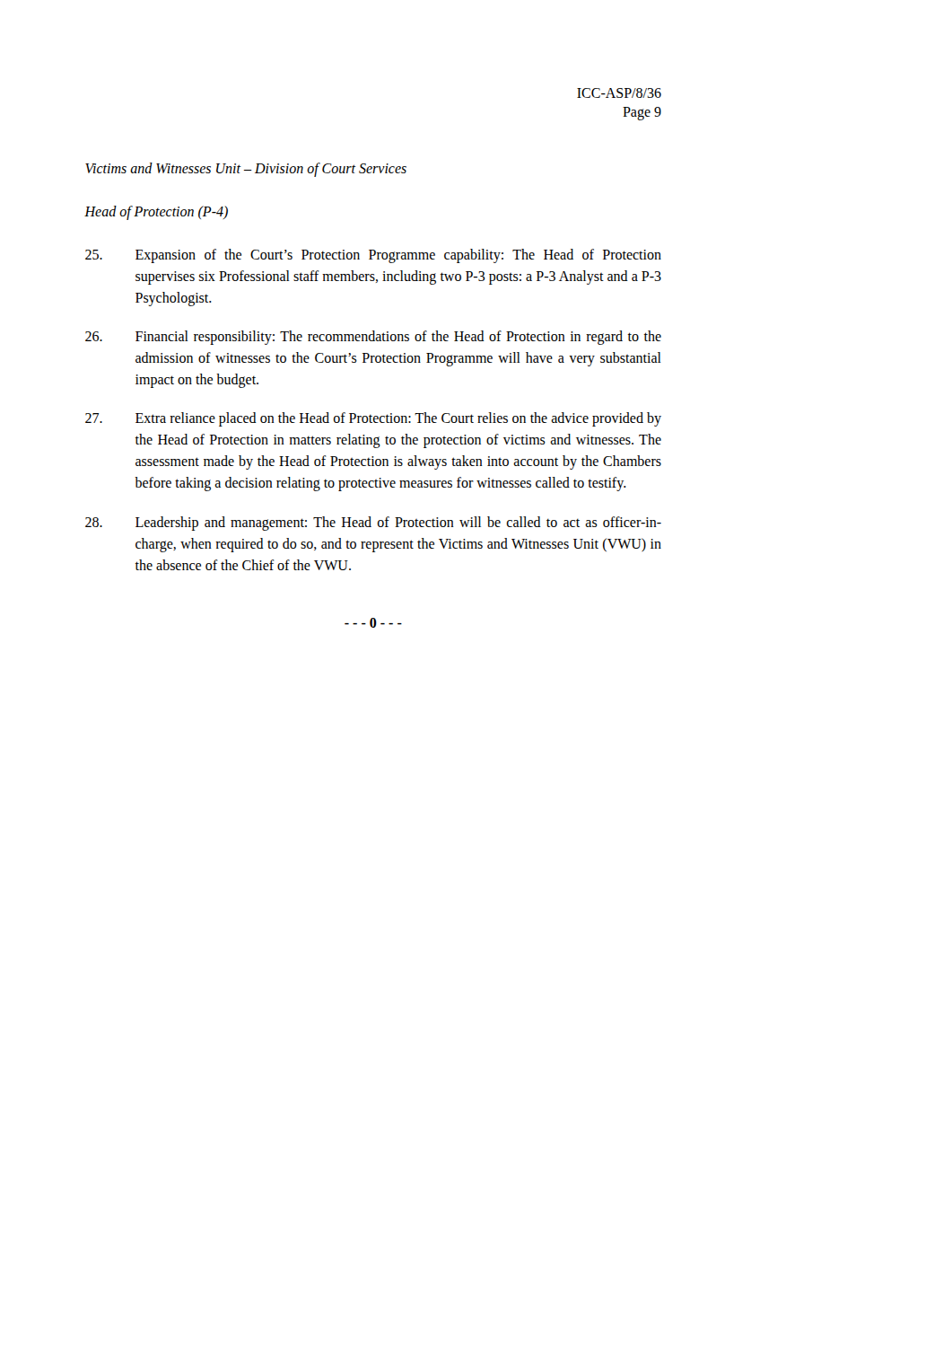ICC-ASP/8/36
Page 9
Victims and Witnesses Unit – Division of Court Services
Head of Protection (P-4)
25. Expansion of the Court’s Protection Programme capability: The Head of Protection supervises six Professional staff members, including two P-3 posts: a P-3 Analyst and a P-3 Psychologist.
26. Financial responsibility: The recommendations of the Head of Protection in regard to the admission of witnesses to the Court’s Protection Programme will have a very substantial impact on the budget.
27. Extra reliance placed on the Head of Protection: The Court relies on the advice provided by the Head of Protection in matters relating to the protection of victims and witnesses. The assessment made by the Head of Protection is always taken into account by the Chambers before taking a decision relating to protective measures for witnesses called to testify.
28. Leadership and management: The Head of Protection will be called to act as officer-in-charge, when required to do so, and to represent the Victims and Witnesses Unit (VWU) in the absence of the Chief of the VWU.
- - - 0 - - -